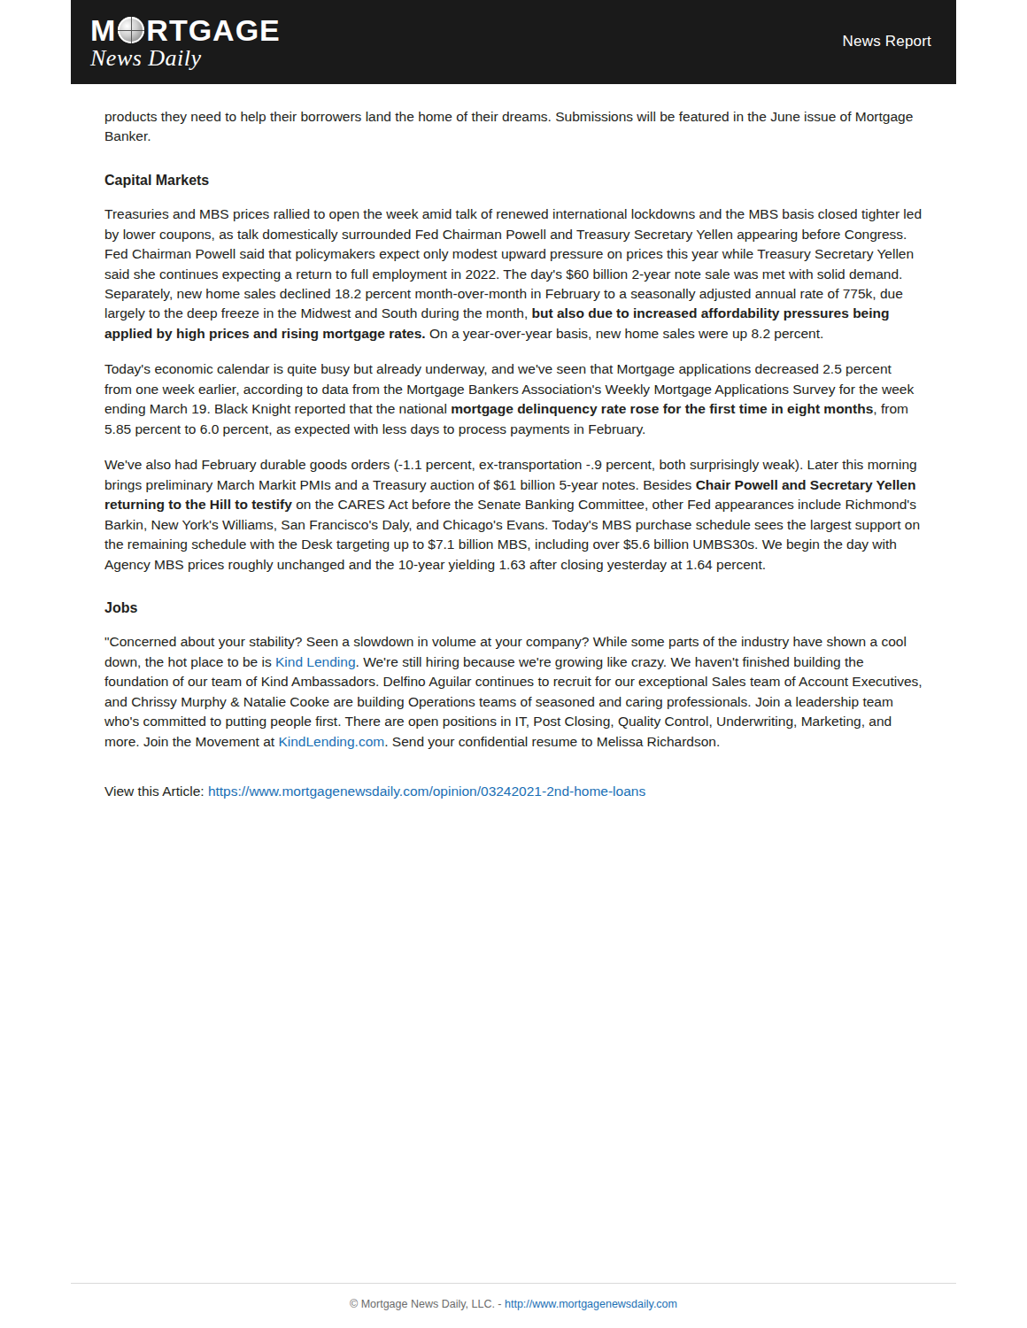M RTGAGE News Daily
News Report
products they need to help their borrowers land the home of their dreams. Submissions will be featured in the June issue of Mortgage Banker.
Capital Markets
Treasuries and MBS prices rallied to open the week amid talk of renewed international lockdowns and the MBS basis closed tighter led by lower coupons, as talk domestically surrounded Fed Chairman Powell and Treasury Secretary Yellen appearing before Congress. Fed Chairman Powell said that policymakers expect only modest upward pressure on prices this year while Treasury Secretary Yellen said she continues expecting a return to full employment in 2022. The day's $60 billion 2-year note sale was met with solid demand. Separately, new home sales declined 18.2 percent month-over-month in February to a seasonally adjusted annual rate of 775k, due largely to the deep freeze in the Midwest and South during the month, but also due to increased affordability pressures being applied by high prices and rising mortgage rates. On a year-over-year basis, new home sales were up 8.2 percent.
Today's economic calendar is quite busy but already underway, and we've seen that Mortgage applications decreased 2.5 percent from one week earlier, according to data from the Mortgage Bankers Association's Weekly Mortgage Applications Survey for the week ending March 19. Black Knight reported that the national mortgage delinquency rate rose for the first time in eight months, from 5.85 percent to 6.0 percent, as expected with less days to process payments in February.
We've also had February durable goods orders (-1.1 percent, ex-transportation -.9 percent, both surprisingly weak). Later this morning brings preliminary March Markit PMIs and a Treasury auction of $61 billion 5-year notes. Besides Chair Powell and Secretary Yellen returning to the Hill to testify on the CARES Act before the Senate Banking Committee, other Fed appearances include Richmond's Barkin, New York's Williams, San Francisco's Daly, and Chicago's Evans. Today's MBS purchase schedule sees the largest support on the remaining schedule with the Desk targeting up to $7.1 billion MBS, including over $5.6 billion UMBS30s. We begin the day with Agency MBS prices roughly unchanged and the 10-year yielding 1.63 after closing yesterday at 1.64 percent.
Jobs
"Concerned about your stability? Seen a slowdown in volume at your company? While some parts of the industry have shown a cool down, the hot place to be is Kind Lending. We're still hiring because we're growing like crazy. We haven't finished building the foundation of our team of Kind Ambassadors. Delfino Aguilar continues to recruit for our exceptional Sales team of Account Executives, and Chrissy Murphy & Natalie Cooke are building Operations teams of seasoned and caring professionals. Join a leadership team who's committed to putting people first. There are open positions in IT, Post Closing, Quality Control, Underwriting, Marketing, and more. Join the Movement at KindLending.com. Send your confidential resume to Melissa Richardson.
View this Article: https://www.mortgagenewsdaily.com/opinion/03242021-2nd-home-loans
© Mortgage News Daily, LLC. - http://www.mortgagenewsdaily.com